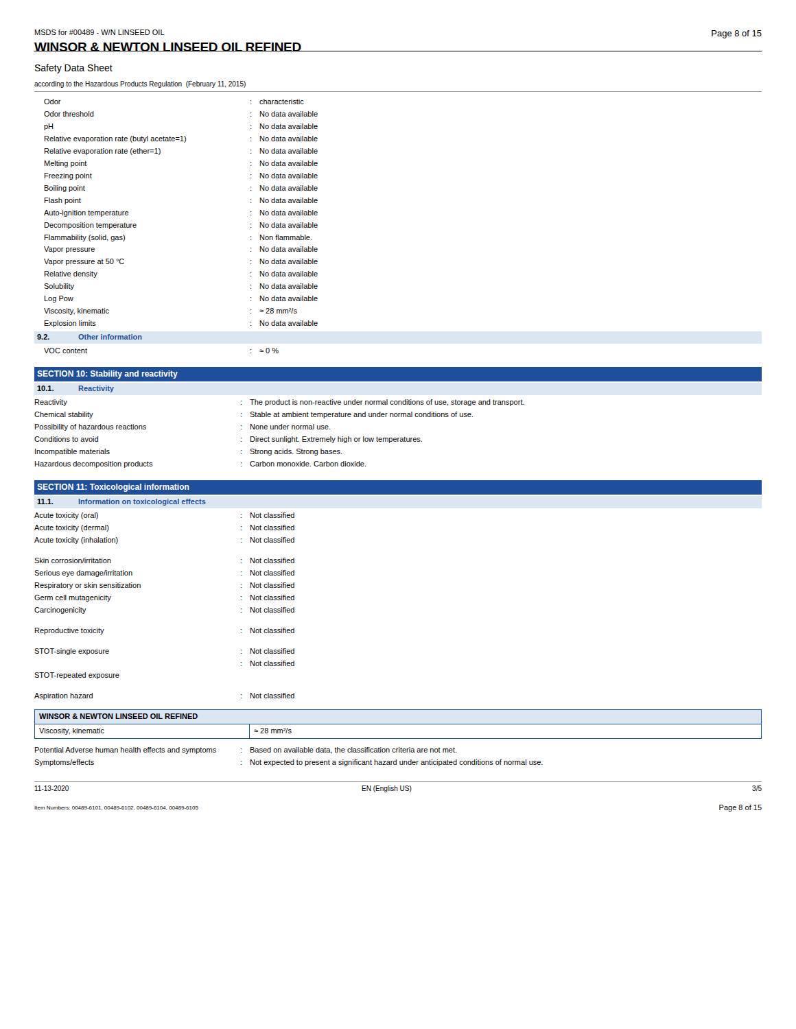Page 8 of 15
MSDS for #00489 - W/N LINSEED OIL
WINSOR & NEWTON LINSEED OIL REFINED
Safety Data Sheet
according to the Hazardous Products Regulation (February 11, 2015)
| Odor | : | characteristic |
| Odor threshold | : | No data available |
| pH | : | No data available |
| Relative evaporation rate (butyl acetate=1) | : | No data available |
| Relative evaporation rate (ether=1) | : | No data available |
| Melting point | : | No data available |
| Freezing point | : | No data available |
| Boiling point | : | No data available |
| Flash point | : | No data available |
| Auto-ignition temperature | : | No data available |
| Decomposition temperature | : | No data available |
| Flammability (solid, gas) | : | Non flammable. |
| Vapor pressure | : | No data available |
| Vapor pressure at 50 °C | : | No data available |
| Relative density | : | No data available |
| Solubility | : | No data available |
| Log Pow | : | No data available |
| Viscosity, kinematic | : | ≈ 28 mm²/s |
| Explosion limits | : | No data available |
9.2. Other information
| VOC content | : | ≈ 0 % |
SECTION 10: Stability and reactivity
10.1. Reactivity
| Reactivity | : | The product is non-reactive under normal conditions of use, storage and transport. |
| Chemical stability | : | Stable at ambient temperature and under normal conditions of use. |
| Possibility of hazardous reactions | : | None under normal use. |
| Conditions to avoid | : | Direct sunlight. Extremely high or low temperatures. |
| Incompatible materials | : | Strong acids. Strong bases. |
| Hazardous decomposition products | : | Carbon monoxide. Carbon dioxide. |
SECTION 11: Toxicological information
11.1. Information on toxicological effects
| Acute toxicity (oral) | : | Not classified |
| Acute toxicity (dermal) | : | Not classified |
| Acute toxicity (inhalation) | : | Not classified |
| Skin corrosion/irritation | : | Not classified |
| Serious eye damage/irritation | : | Not classified |
| Respiratory or skin sensitization | : | Not classified |
| Germ cell mutagenicity | : | Not classified |
| Carcinogenicity | : | Not classified |
| Reproductive toxicity | : | Not classified |
| STOT-single exposure | : | Not classified |
| | : | Not classified |
| STOT-repeated exposure | | |
| Aspiration hazard | : | Not classified |
| WINSOR & NEWTON LINSEED OIL REFINED |
| --- |
| Viscosity, kinematic | ≈ 28 mm²/s |
| Potential Adverse human health effects and symptoms | : | Based on available data, the classification criteria are not met. |
| Symptoms/effects | : | Not expected to present a significant hazard under anticipated conditions of normal use. |
11-13-2020 EN (English US) 3/5
Item Numbers: 00489-6101, 00489-6102, 00489-6104, 00489-6105 Page 8 of 15